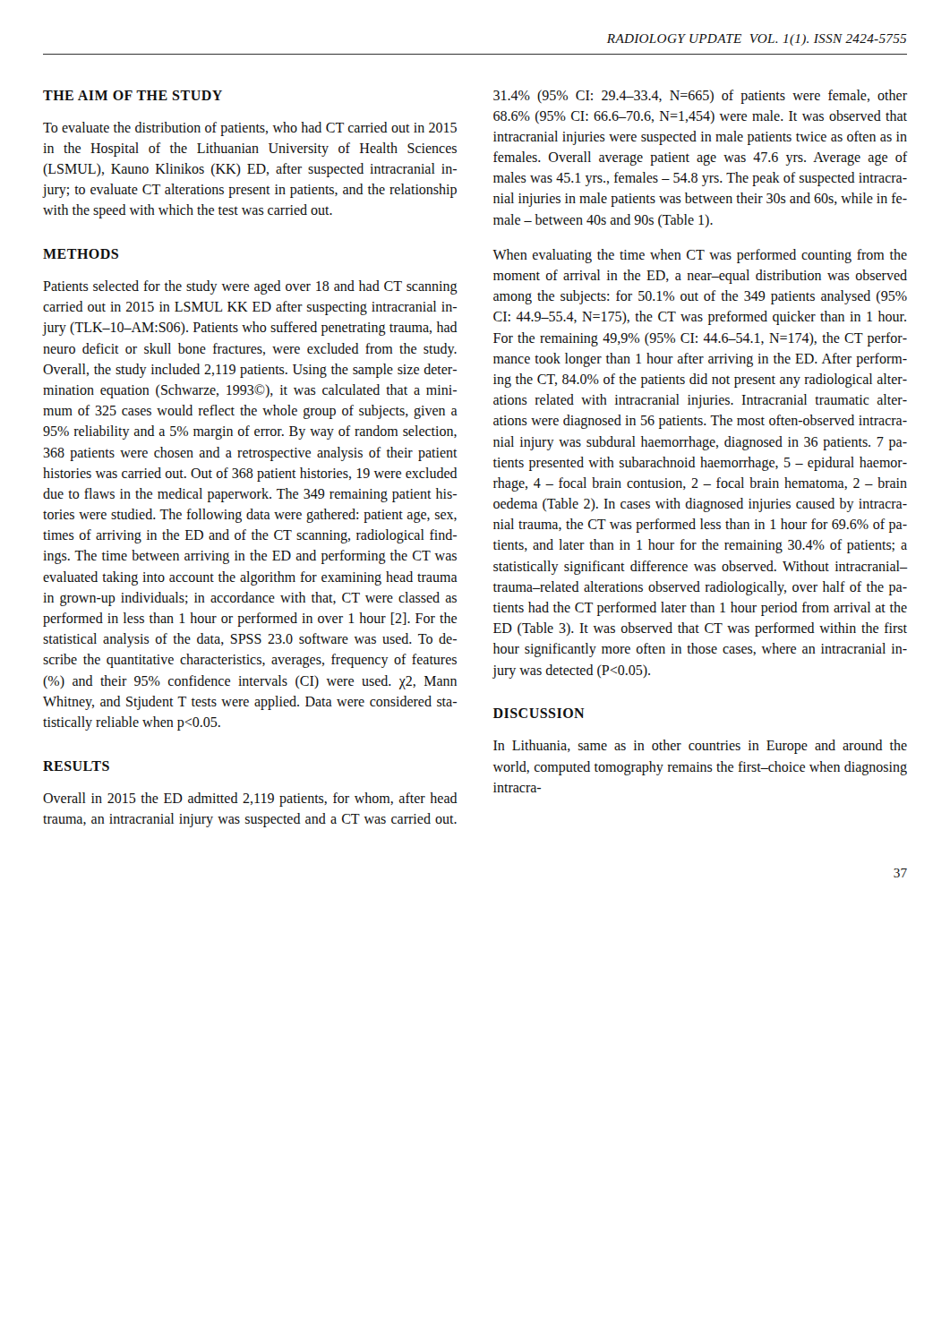RADIOLOGY UPDATE VOL. 1(1). ISSN 2424-5755
The aim of the study
To evaluate the distribution of patients, who had CT carried out in 2015 in the Hospital of the Lithuanian University of Health Sciences (LSMUL), Kauno Klinikos (KK) ED, after suspected intracranial injury; to evaluate CT alterations present in patients, and the relationship with the speed with which the test was carried out.
Methods
Patients selected for the study were aged over 18 and had CT scanning carried out in 2015 in LSMUL KK ED after suspecting intracranial injury (TLK–10–AM:S06). Patients who suffered penetrating trauma, had neuro deficit or skull bone fractures, were excluded from the study. Overall, the study included 2,119 patients. Using the sample size determination equation (Schwarze, 1993©), it was calculated that a minimum of 325 cases would reflect the whole group of subjects, given a 95% reliability and a 5% margin of error. By way of random selection, 368 patients were chosen and a retrospective analysis of their patient histories was carried out. Out of 368 patient histories, 19 were excluded due to flaws in the medical paperwork. The 349 remaining patient histories were studied. The following data were gathered: patient age, sex, times of arriving in the ED and of the CT scanning, radiological findings. The time between arriving in the ED and performing the CT was evaluated taking into account the algorithm for examining head trauma in grown-up individuals; in accordance with that, CT were classed as performed in less than 1 hour or performed in over 1 hour [2]. For the statistical analysis of the data, SPSS 23.0 software was used. To describe the quantitative characteristics, averages, frequency of features (%) and their 95% confidence intervals (CI) were used. χ2, Mann Whitney, and Stjudent T tests were applied. Data were considered statistically reliable when p<0.05.
Results
Overall in 2015 the ED admitted 2,119 patients, for whom, after head trauma, an intracranial injury was suspected and a CT was carried out. 31.4% (95% CI: 29.4–33.4, N=665) of patients were female, other 68.6% (95% CI: 66.6–70.6, N=1,454) were male. It was observed that intracranial injuries were suspected in male patients twice as often as in females. Overall average patient age was 47.6 yrs. Average age of males was 45.1 yrs., females – 54.8 yrs. The peak of suspected intracranial injuries in male patients was between their 30s and 60s, while in female – between 40s and 90s (Table 1).
When evaluating the time when CT was performed counting from the moment of arrival in the ED, a near–equal distribution was observed among the subjects: for 50.1% out of the 349 patients analysed (95% CI: 44.9–55.4, N=175), the CT was preformed quicker than in 1 hour. For the remaining 49,9% (95% CI: 44.6–54.1, N=174), the CT performance took longer than 1 hour after arriving in the ED. After performing the CT, 84.0% of the patients did not present any radiological alterations related with intracranial injuries. Intracranial traumatic alterations were diagnosed in 56 patients. The most often-observed intracranial injury was subdural haemorrhage, diagnosed in 36 patients. 7 patients presented with subarachnoid haemorrhage, 5 – epidural haemorrhage, 4 – focal brain contusion, 2 – focal brain hematoma, 2 – brain oedema (Table 2). In cases with diagnosed injuries caused by intracranial trauma, the CT was performed less than in 1 hour for 69.6% of patients, and later than in 1 hour for the remaining 30.4% of patients; a statistically significant difference was observed. Without intracranial–trauma–related alterations observed radiologically, over half of the patients had the CT performed later than 1 hour period from arrival at the ED (Table 3). It was observed that CT was performed within the first hour significantly more often in those cases, where an intracranial injury was detected (P<0.05).
Discussion
In Lithuania, same as in other countries in Europe and around the world, computed tomography remains the first–choice when diagnosing intracra-
37